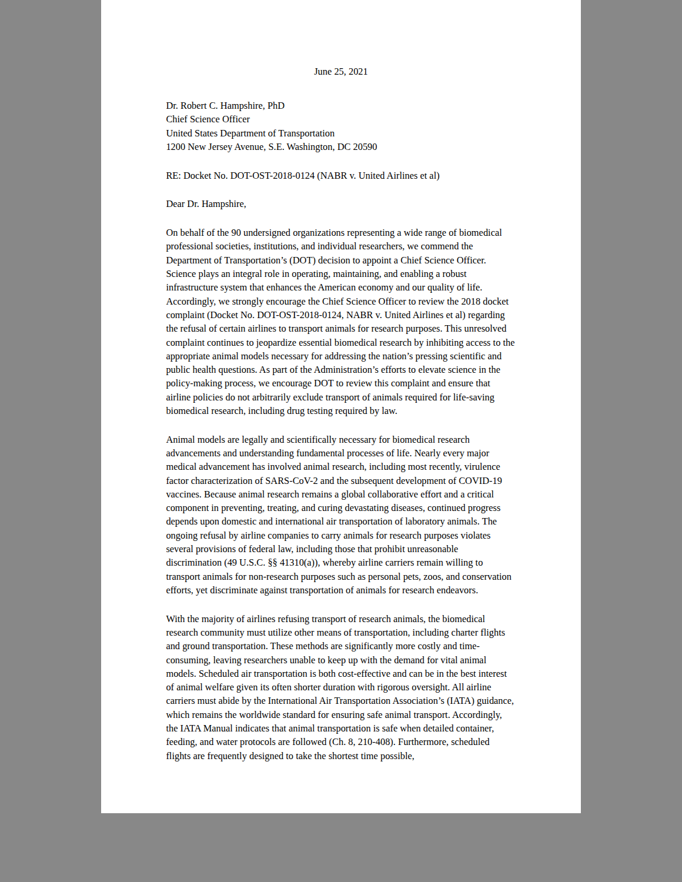June 25, 2021
Dr. Robert C. Hampshire, PhD
Chief Science Officer
United States Department of Transportation
1200 New Jersey Avenue, S.E. Washington, DC 20590
RE: Docket No. DOT-OST-2018-0124 (NABR v. United Airlines et al)
Dear Dr. Hampshire,
On behalf of the 90 undersigned organizations representing a wide range of biomedical professional societies, institutions, and individual researchers, we commend the Department of Transportation’s (DOT) decision to appoint a Chief Science Officer. Science plays an integral role in operating, maintaining, and enabling a robust infrastructure system that enhances the American economy and our quality of life. Accordingly, we strongly encourage the Chief Science Officer to review the 2018 docket complaint (Docket No. DOT-OST-2018-0124, NABR v. United Airlines et al) regarding the refusal of certain airlines to transport animals for research purposes. This unresolved complaint continues to jeopardize essential biomedical research by inhibiting access to the appropriate animal models necessary for addressing the nation’s pressing scientific and public health questions. As part of the Administration’s efforts to elevate science in the policy-making process, we encourage DOT to review this complaint and ensure that airline policies do not arbitrarily exclude transport of animals required for life-saving biomedical research, including drug testing required by law.
Animal models are legally and scientifically necessary for biomedical research advancements and understanding fundamental processes of life. Nearly every major medical advancement has involved animal research, including most recently, virulence factor characterization of SARS-CoV-2 and the subsequent development of COVID-19 vaccines. Because animal research remains a global collaborative effort and a critical component in preventing, treating, and curing devastating diseases, continued progress depends upon domestic and international air transportation of laboratory animals. The ongoing refusal by airline companies to carry animals for research purposes violates several provisions of federal law, including those that prohibit unreasonable discrimination (49 U.S.C. §§ 41310(a)), whereby airline carriers remain willing to transport animals for non-research purposes such as personal pets, zoos, and conservation efforts, yet discriminate against transportation of animals for research endeavors.
With the majority of airlines refusing transport of research animals, the biomedical research community must utilize other means of transportation, including charter flights and ground transportation. These methods are significantly more costly and time-consuming, leaving researchers unable to keep up with the demand for vital animal models. Scheduled air transportation is both cost-effective and can be in the best interest of animal welfare given its often shorter duration with rigorous oversight. All airline carriers must abide by the International Air Transportation Association’s (IATA) guidance, which remains the worldwide standard for ensuring safe animal transport. Accordingly, the IATA Manual indicates that animal transportation is safe when detailed container, feeding, and water protocols are followed (Ch. 8, 210-408). Furthermore, scheduled flights are frequently designed to take the shortest time possible,